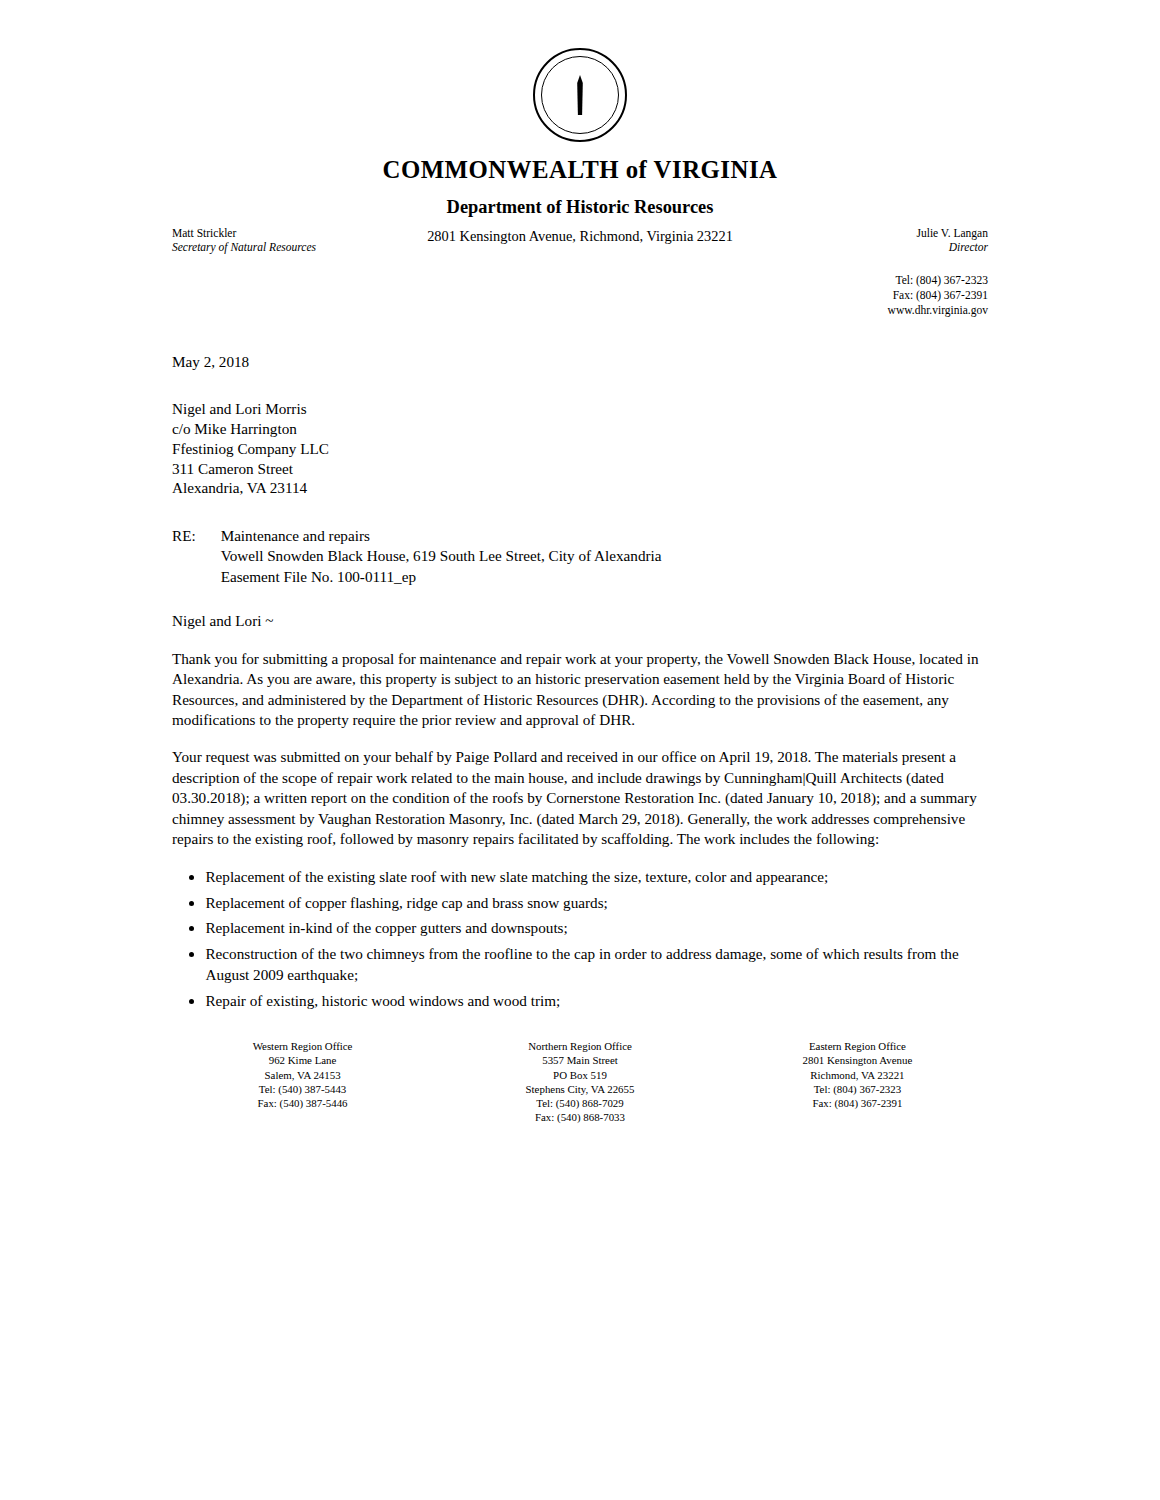COMMONWEALTH of VIRGINIA
Department of Historic Resources
Matt Strickler
Secretary of Natural Resources
2801 Kensington Avenue, Richmond, Virginia 23221
Julie V. Langan
Director
Tel: (804) 367-2323
Fax: (804) 367-2391
www.dhr.virginia.gov
May 2, 2018
Nigel and Lori Morris
c/o Mike Harrington
Ffestiniog Company LLC
311 Cameron Street
Alexandria, VA 23114
RE:
Maintenance and repairs
Vowell Snowden Black House, 619 South Lee Street, City of Alexandria
Easement File No. 100-0111_ep
Nigel and Lori ~
Thank you for submitting a proposal for maintenance and repair work at your property, the Vowell Snowden Black House, located in Alexandria. As you are aware, this property is subject to an historic preservation easement held by the Virginia Board of Historic Resources, and administered by the Department of Historic Resources (DHR). According to the provisions of the easement, any modifications to the property require the prior review and approval of DHR.
Your request was submitted on your behalf by Paige Pollard and received in our office on April 19, 2018. The materials present a description of the scope of repair work related to the main house, and include drawings by Cunningham|Quill Architects (dated 03.30.2018); a written report on the condition of the roofs by Cornerstone Restoration Inc. (dated January 10, 2018); and a summary chimney assessment by Vaughan Restoration Masonry, Inc. (dated March 29, 2018). Generally, the work addresses comprehensive repairs to the existing roof, followed by masonry repairs facilitated by scaffolding. The work includes the following:
Replacement of the existing slate roof with new slate matching the size, texture, color and appearance;
Replacement of copper flashing, ridge cap and brass snow guards;
Replacement in-kind of the copper gutters and downspouts;
Reconstruction of the two chimneys from the roofline to the cap in order to address damage, some of which results from the August 2009 earthquake;
Repair of existing, historic wood windows and wood trim;
Western Region Office
962 Kime Lane
Salem, VA 24153
Tel: (540) 387-5443
Fax: (540) 387-5446
Northern Region Office
5357 Main Street
PO Box 519
Stephens City, VA 22655
Tel: (540) 868-7029
Fax: (540) 868-7033
Eastern Region Office
2801 Kensington Avenue
Richmond, VA 23221
Tel: (804) 367-2323
Fax: (804) 367-2391